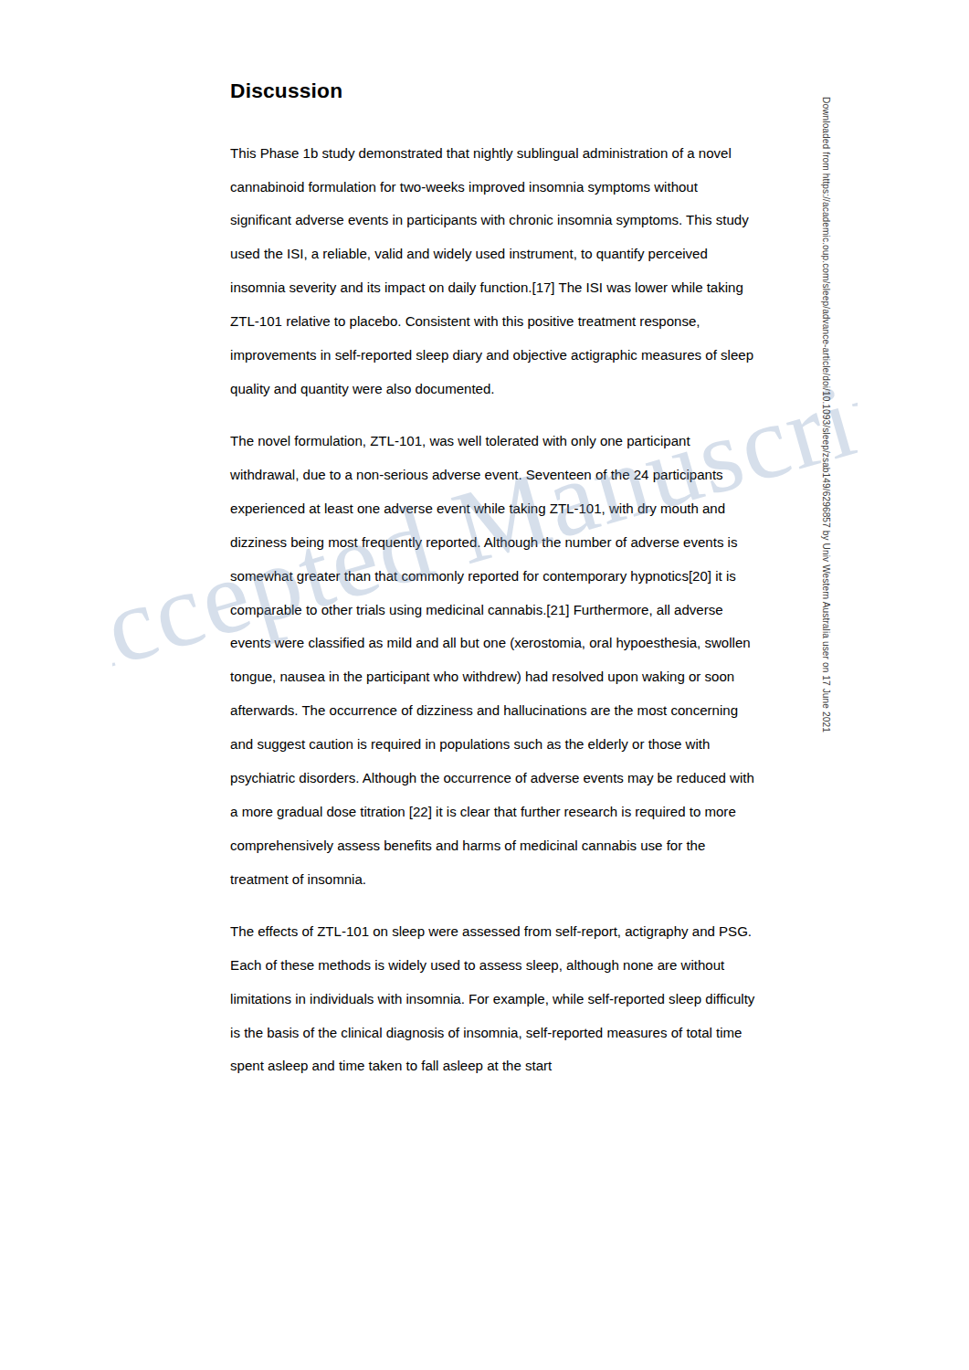Downloaded from https://academic.oup.com/sleep/advance-article/doi/10.1093/sleep/zsab149/6296857 by Univ Western Australia user on 17 June 2021
Accepted Manuscript
Discussion
This Phase 1b study demonstrated that nightly sublingual administration of a novel cannabinoid formulation for two-weeks improved insomnia symptoms without significant adverse events in participants with chronic insomnia symptoms. This study used the ISI, a reliable, valid and widely used instrument, to quantify perceived insomnia severity and its impact on daily function.[17] The ISI was lower while taking ZTL-101 relative to placebo. Consistent with this positive treatment response, improvements in self-reported sleep diary and objective actigraphic measures of sleep quality and quantity were also documented.
The novel formulation, ZTL-101, was well tolerated with only one participant withdrawal, due to a non-serious adverse event. Seventeen of the 24 participants experienced at least one adverse event while taking ZTL-101, with dry mouth and dizziness being most frequently reported. Although the number of adverse events is somewhat greater than that commonly reported for contemporary hypnotics[20] it is comparable to other trials using medicinal cannabis.[21] Furthermore, all adverse events were classified as mild and all but one (xerostomia, oral hypoesthesia, swollen tongue, nausea in the participant who withdrew) had resolved upon waking or soon afterwards. The occurrence of dizziness and hallucinations are the most concerning and suggest caution is required in populations such as the elderly or those with psychiatric disorders. Although the occurrence of adverse events may be reduced with a more gradual dose titration [22] it is clear that further research is required to more comprehensively assess benefits and harms of medicinal cannabis use for the treatment of insomnia.
The effects of ZTL-101 on sleep were assessed from self-report, actigraphy and PSG. Each of these methods is widely used to assess sleep, although none are without limitations in individuals with insomnia. For example, while self-reported sleep difficulty is the basis of the clinical diagnosis of insomnia, self-reported measures of total time spent asleep and time taken to fall asleep at the start